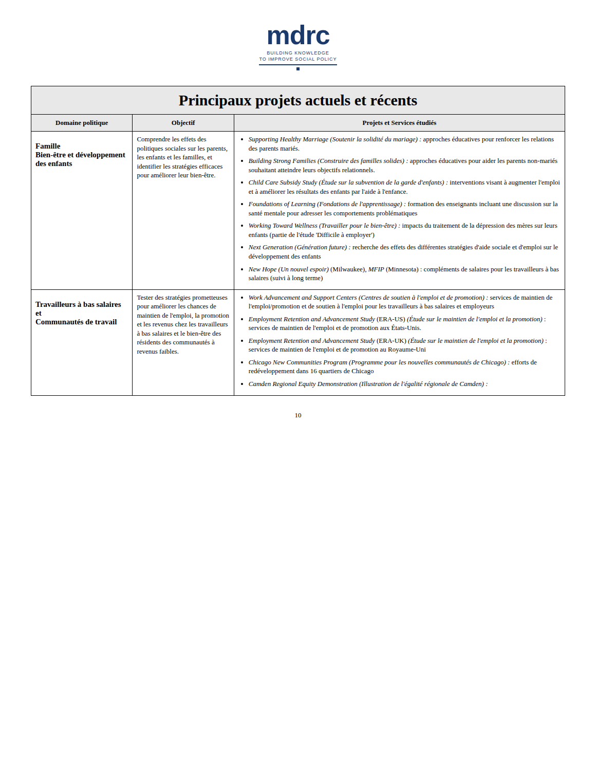mdrc
BUILDING KNOWLEDGE
TO IMPROVE SOCIAL POLICY
| Principaux projets actuels et récents |
| --- |
| Domaine politique | Objectif | Projets et Services étudiés |
| Famille Bien-être et développement des enfants | Comprendre les effets des politiques sociales sur les parents, les enfants et les familles, et identifier les stratégies efficaces pour améliorer leur bien-être. | Supporting Healthy Marriage (Soutenir la solidité du mariage) : approches éducatives pour renforcer les relations des parents mariés. Building Strong Families (Construire des familles solides) : approches éducatives pour aider les parents non-mariés souhaitant atteindre leurs objectifs relationnels. Child Care Subsidy Study (Étude sur la subvention de la garde d'enfants) : interventions visant à augmenter l'emploi et à améliorer les résultats des enfants par l'aide à l'enfance. Foundations of Learning (Fondations de l'apprentissage) : formation des enseignants incluant une discussion sur la santé mentale pour adresser les comportements problématiques Working Toward Wellness (Travailler pour le bien-être) : impacts du traitement de la dépression des mères sur leurs enfants (partie de l'étude 'Difficile à employer') Next Generation (Génération future) : recherche des effets des différentes stratégies d'aide sociale et d'emploi sur le développement des enfants New Hope (Un nouvel espoir) (Milwaukee), MFIP (Minnesota) : compléments de salaires pour les travailleurs à bas salaires (suivi à long terme) |
| Travailleurs à bas salaires et Communautés de travail | Tester des stratégies prometteuses pour améliorer les chances de maintien de l'emploi, la promotion et les revenus chez les travailleurs à bas salaires et le bien-être des résidents des communautés à revenus faibles. | Work Advancement and Support Centers (Centres de soutien à l'emploi et de promotion) : services de maintien de l'emploi/promotion et de soutien à l'emploi pour les travailleurs à bas salaires et employeurs Employment Retention and Advancement Study (ERA-US) (Étude sur le maintien de l'emploi et la promotion) : services de maintien de l'emploi et de promotion aux États-Unis. Employment Retention and Advancement Study (ERA-UK) (Étude sur le maintien de l'emploi et la promotion) : services de maintien de l'emploi et de promotion au Royaume-Uni Chicago New Communities Program (Programme pour les nouvelles communautés de Chicago) : efforts de redéveloppement dans 16 quartiers de Chicago Camden Regional Equity Demonstration (Illustration de l'égalité régionale de Camden) : |
10